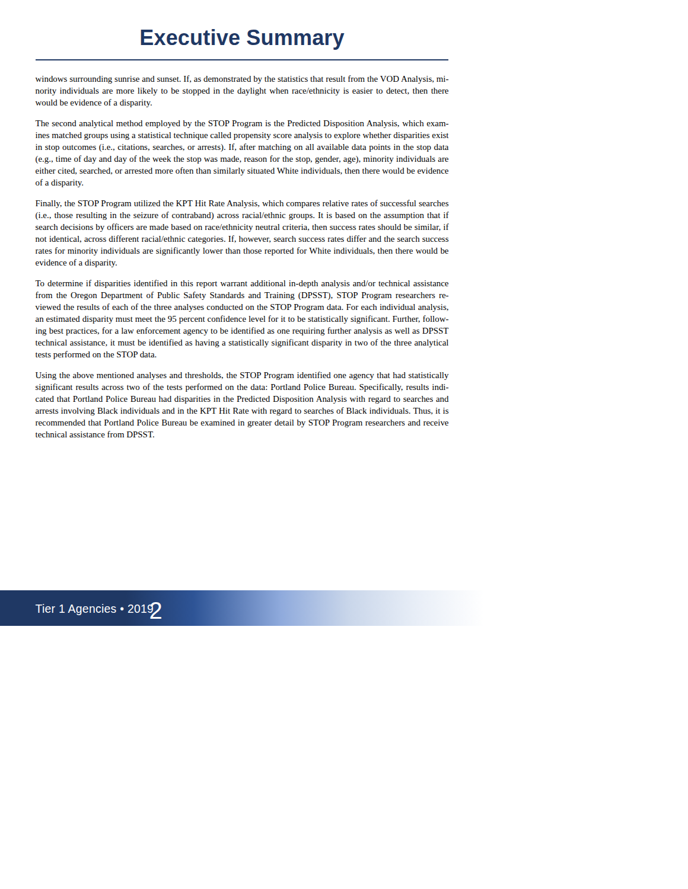Executive Summary
windows surrounding sunrise and sunset. If, as demonstrated by the statistics that result from the VOD Analysis, minority individuals are more likely to be stopped in the daylight when race/ethnicity is easier to detect, then there would be evidence of a disparity.
The second analytical method employed by the STOP Program is the Predicted Disposition Analysis, which examines matched groups using a statistical technique called propensity score analysis to explore whether disparities exist in stop outcomes (i.e., citations, searches, or arrests). If, after matching on all available data points in the stop data (e.g., time of day and day of the week the stop was made, reason for the stop, gender, age), minority individuals are either cited, searched, or arrested more often than similarly situated White individuals, then there would be evidence of a disparity.
Finally, the STOP Program utilized the KPT Hit Rate Analysis, which compares relative rates of successful searches (i.e., those resulting in the seizure of contraband) across racial/ethnic groups. It is based on the assumption that if search decisions by officers are made based on race/ethnicity neutral criteria, then success rates should be similar, if not identical, across different racial/ethnic categories. If, however, search success rates differ and the search success rates for minority individuals are significantly lower than those reported for White individuals, then there would be evidence of a disparity.
To determine if disparities identified in this report warrant additional in-depth analysis and/or technical assistance from the Oregon Department of Public Safety Standards and Training (DPSST), STOP Program researchers reviewed the results of each of the three analyses conducted on the STOP Program data. For each individual analysis, an estimated disparity must meet the 95 percent confidence level for it to be statistically significant. Further, following best practices, for a law enforcement agency to be identified as one requiring further analysis as well as DPSST technical assistance, it must be identified as having a statistically significant disparity in two of the three analytical tests performed on the STOP data.
Using the above mentioned analyses and thresholds, the STOP Program identified one agency that had statistically significant results across two of the tests performed on the data: Portland Police Bureau. Specifically, results indicated that Portland Police Bureau had disparities in the Predicted Disposition Analysis with regard to searches and arrests involving Black individuals and in the KPT Hit Rate with regard to searches of Black individuals. Thus, it is recommended that Portland Police Bureau be examined in greater detail by STOP Program researchers and receive technical assistance from DPSST.
Tier 1 Agencies • 2019
2